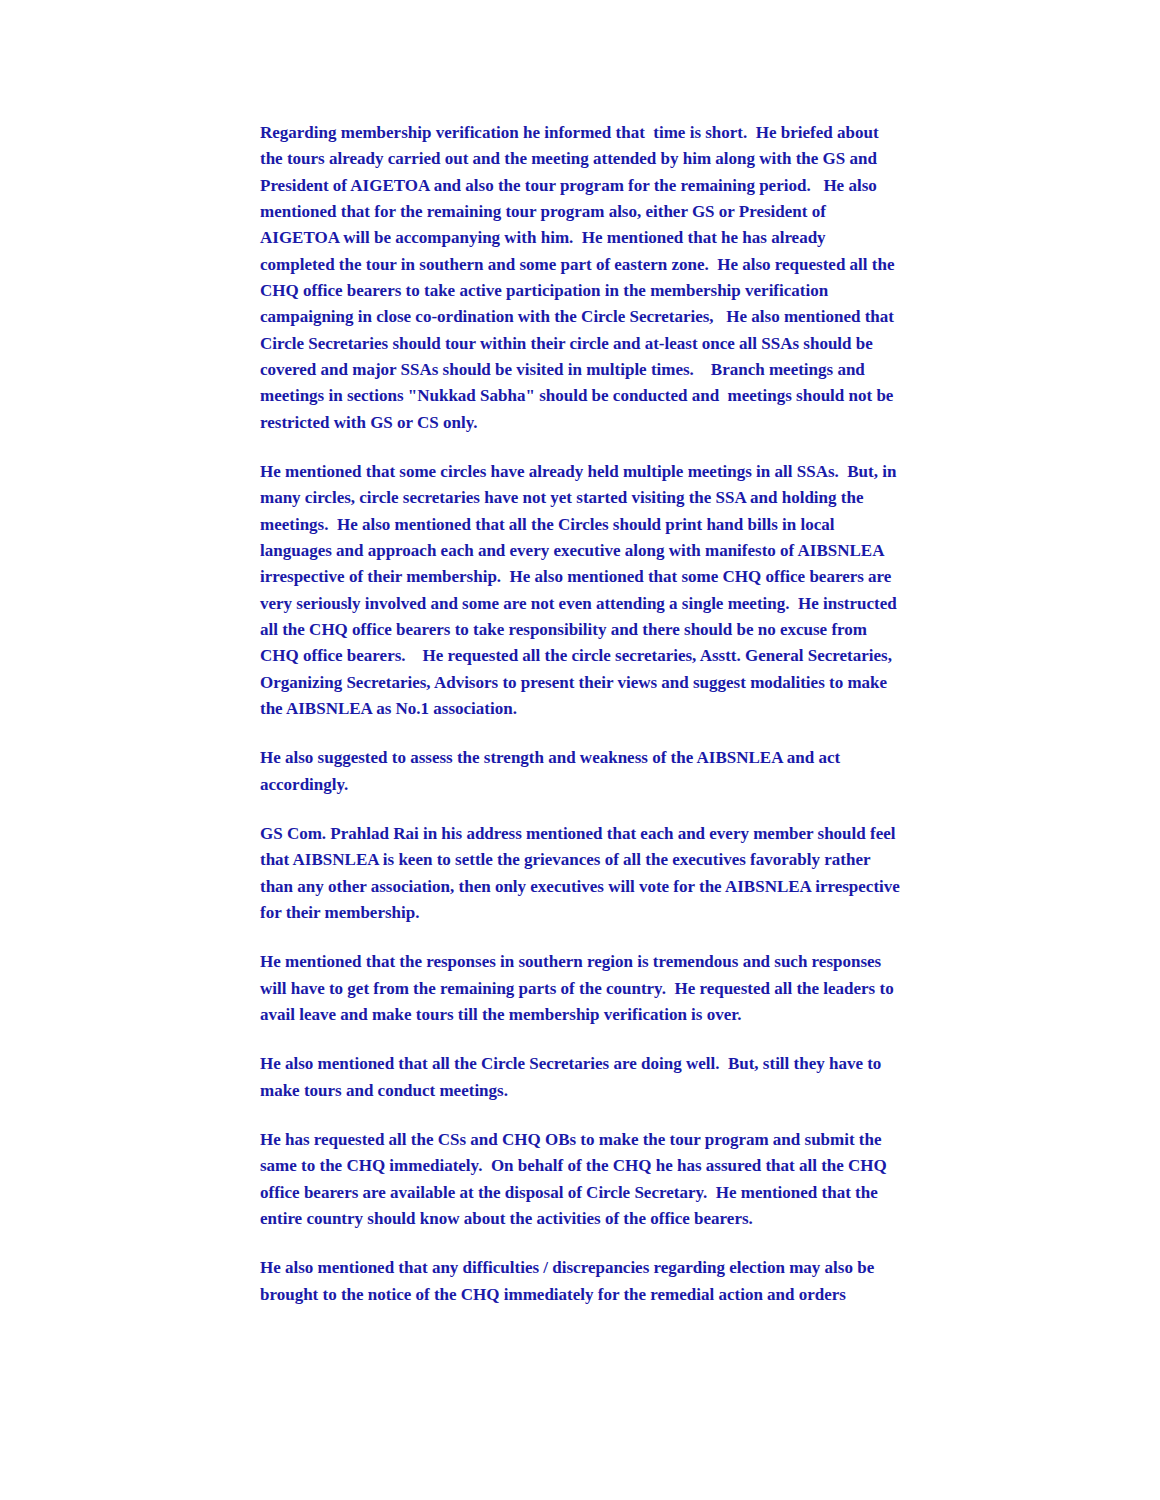Regarding membership verification he informed that time is short. He briefed about the tours already carried out and the meeting attended by him along with the GS and President of AIGETOA and also the tour program for the remaining period. He also mentioned that for the remaining tour program also, either GS or President of AIGETOA will be accompanying with him. He mentioned that he has already completed the tour in southern and some part of eastern zone. He also requested all the CHQ office bearers to take active participation in the membership verification campaigning in close co-ordination with the Circle Secretaries, He also mentioned that Circle Secretaries should tour within their circle and at-least once all SSAs should be covered and major SSAs should be visited in multiple times. Branch meetings and meetings in sections "Nukkad Sabha" should be conducted and meetings should not be restricted with GS or CS only.
He mentioned that some circles have already held multiple meetings in all SSAs. But, in many circles, circle secretaries have not yet started visiting the SSA and holding the meetings. He also mentioned that all the Circles should print hand bills in local languages and approach each and every executive along with manifesto of AIBSNLEA irrespective of their membership. He also mentioned that some CHQ office bearers are very seriously involved and some are not even attending a single meeting. He instructed all the CHQ office bearers to take responsibility and there should be no excuse from CHQ office bearers. He requested all the circle secretaries, Asstt. General Secretaries, Organizing Secretaries, Advisors to present their views and suggest modalities to make the AIBSNLEA as No.1 association.
He also suggested to assess the strength and weakness of the AIBSNLEA and act accordingly.
GS Com. Prahlad Rai in his address mentioned that each and every member should feel that AIBSNLEA is keen to settle the grievances of all the executives favorably rather than any other association, then only executives will vote for the AIBSNLEA irrespective for their membership.
He mentioned that the responses in southern region is tremendous and such responses will have to get from the remaining parts of the country. He requested all the leaders to avail leave and make tours till the membership verification is over.
He also mentioned that all the Circle Secretaries are doing well. But, still they have to make tours and conduct meetings.
He has requested all the CSs and CHQ OBs to make the tour program and submit the same to the CHQ immediately. On behalf of the CHQ he has assured that all the CHQ office bearers are available at the disposal of Circle Secretary. He mentioned that the entire country should know about the activities of the office bearers.
He also mentioned that any difficulties / discrepancies regarding election may also be brought to the notice of the CHQ immediately for the remedial action and orders